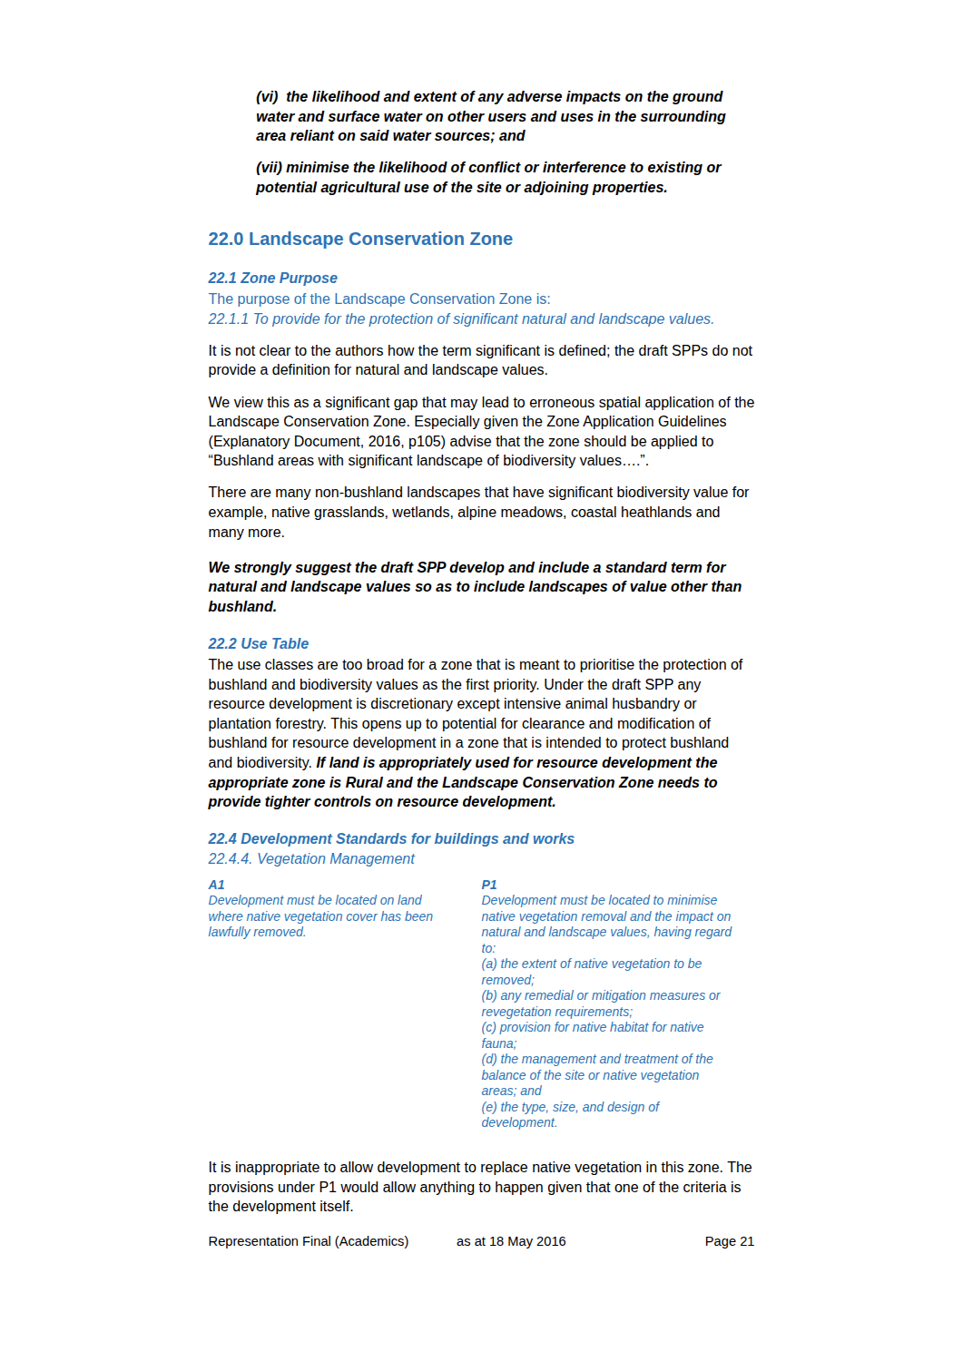(vi) the likelihood and extent of any adverse impacts on the ground water and surface water on other users and uses in the surrounding area reliant on said water sources; and
(vii) minimise the likelihood of conflict or interference to existing or potential agricultural use of the site or adjoining properties.
22.0 Landscape Conservation Zone
22.1 Zone Purpose
The purpose of the Landscape Conservation Zone is:
22.1.1 To provide for the protection of significant natural and landscape values.
It is not clear to the authors how the term significant is defined; the draft SPPs do not provide a definition for natural and landscape values.
We view this as a significant gap that may lead to erroneous spatial application of the Landscape Conservation Zone. Especially given the Zone Application Guidelines (Explanatory Document, 2016, p105) advise that the zone should be applied to “Bushland areas with significant landscape of biodiversity values….”.
There are many non-bushland landscapes that have significant biodiversity value for example, native grasslands, wetlands, alpine meadows, coastal heathlands and many more.
We strongly suggest the draft SPP develop and include a standard term for natural and landscape values so as to include landscapes of value other than bushland.
22.2 Use Table
The use classes are too broad for a zone that is meant to prioritise the protection of bushland and biodiversity values as the first priority. Under the draft SPP any resource development is discretionary except intensive animal husbandry or plantation forestry. This opens up to potential for clearance and modification of bushland for resource development in a zone that is intended to protect bushland and biodiversity. If land is appropriately used for resource development the appropriate zone is Rural and the Landscape Conservation Zone needs to provide tighter controls on resource development.
22.4 Development Standards for buildings and works
22.4.4. Vegetation Management
| A1 Development must be located on land where native vegetation cover has been lawfully removed. | P1 Development must be located to minimise native vegetation removal and the impact on natural and landscape values, having regard to: (a) the extent of native vegetation to be removed; (b) any remedial or mitigation measures or revegetation requirements; (c) provision for native habitat for native fauna; (d) the management and treatment of the balance of the site or native vegetation areas; and (e) the type, size, and design of development. |
It is inappropriate to allow development to replace native vegetation in this zone. The provisions under P1 would allow anything to happen given that one of the criteria is the development itself.
Representation Final (Academics) as at 18 May 2016 Page 21